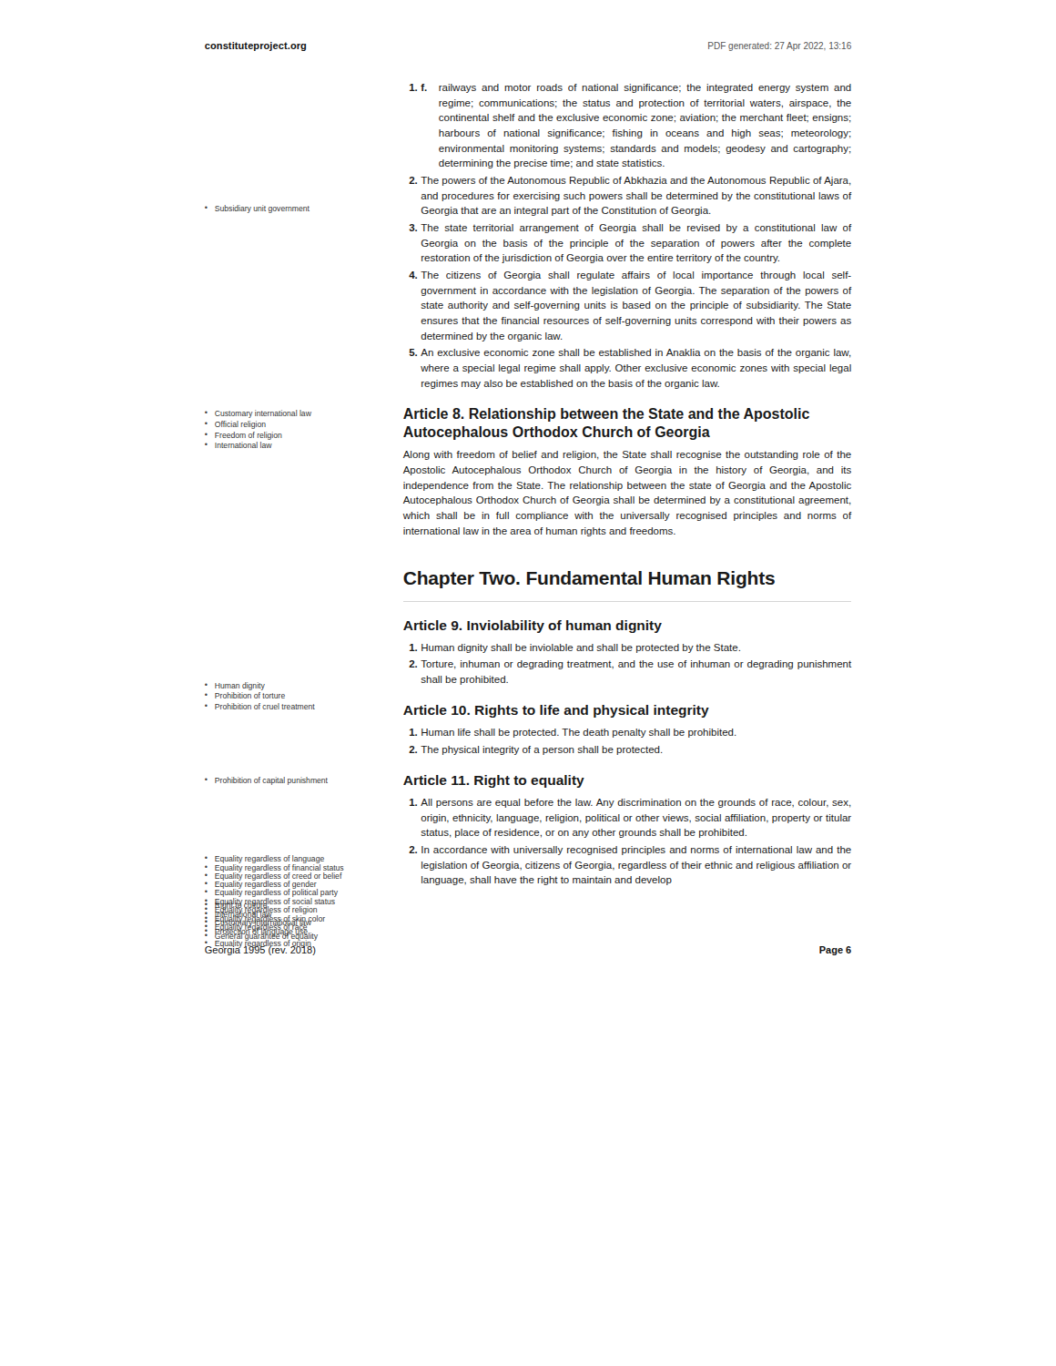constituteproject.org
PDF generated: 27 Apr 2022, 13:16
Subsidiary unit government
Customary international law
Official religion
Freedom of religion
International law
Human dignity
Prohibition of torture
Prohibition of cruel treatment
Prohibition of capital punishment
Equality regardless of language
Equality regardless of financial status
Equality regardless of creed or belief
Equality regardless of gender
Equality regardless of political party
Equality regardless of social status
Right to culture
Equality regardless of religion
International law
Equality regardless of skin color
Customary international law
Equality regardless of race
Protection of language use
General guarantee of equality
Equality regardless of origin
f.
railways and motor roads of national significance; the integrated energy system and regime; communications; the status and protection of territorial waters, airspace, the continental shelf and the exclusive economic zone; aviation; the merchant fleet; ensigns; harbours of national significance; fishing in oceans and high seas; meteorology; environmental monitoring systems; standards and models; geodesy and cartography; determining the precise time; and state statistics.
The powers of the Autonomous Republic of Abkhazia and the Autonomous Republic of Ajara, and procedures for exercising such powers shall be determined by the constitutional laws of Georgia that are an integral part of the Constitution of Georgia.
The state territorial arrangement of Georgia shall be revised by a constitutional law of Georgia on the basis of the principle of the separation of powers after the complete restoration of the jurisdiction of Georgia over the entire territory of the country.
The citizens of Georgia shall regulate affairs of local importance through local self-government in accordance with the legislation of Georgia. The separation of the powers of state authority and self-governing units is based on the principle of subsidiarity. The State ensures that the financial resources of self-governing units correspond with their powers as determined by the organic law.
An exclusive economic zone shall be established in Anaklia on the basis of the organic law, where a special legal regime shall apply. Other exclusive economic zones with special legal regimes may also be established on the basis of the organic law.
Article 8. Relationship between the State and the Apostolic Autocephalous Orthodox Church of Georgia
Along with freedom of belief and religion, the State shall recognise the outstanding role of the Apostolic Autocephalous Orthodox Church of Georgia in the history of Georgia, and its independence from the State. The relationship between the state of Georgia and the Apostolic Autocephalous Orthodox Church of Georgia shall be determined by a constitutional agreement, which shall be in full compliance with the universally recognised principles and norms of international law in the area of human rights and freedoms.
Chapter Two. Fundamental Human Rights
Article 9. Inviolability of human dignity
Human dignity shall be inviolable and shall be protected by the State.
Torture, inhuman or degrading treatment, and the use of inhuman or degrading punishment shall be prohibited.
Article 10. Rights to life and physical integrity
Human life shall be protected. The death penalty shall be prohibited.
The physical integrity of a person shall be protected.
Article 11. Right to equality
All persons are equal before the law. Any discrimination on the grounds of race, colour, sex, origin, ethnicity, language, religion, political or other views, social affiliation, property or titular status, place of residence, or on any other grounds shall be prohibited.
In accordance with universally recognised principles and norms of international law and the legislation of Georgia, citizens of Georgia, regardless of their ethnic and religious affiliation or language, shall have the right to maintain and develop
Georgia 1995 (rev. 2018)
Page 6